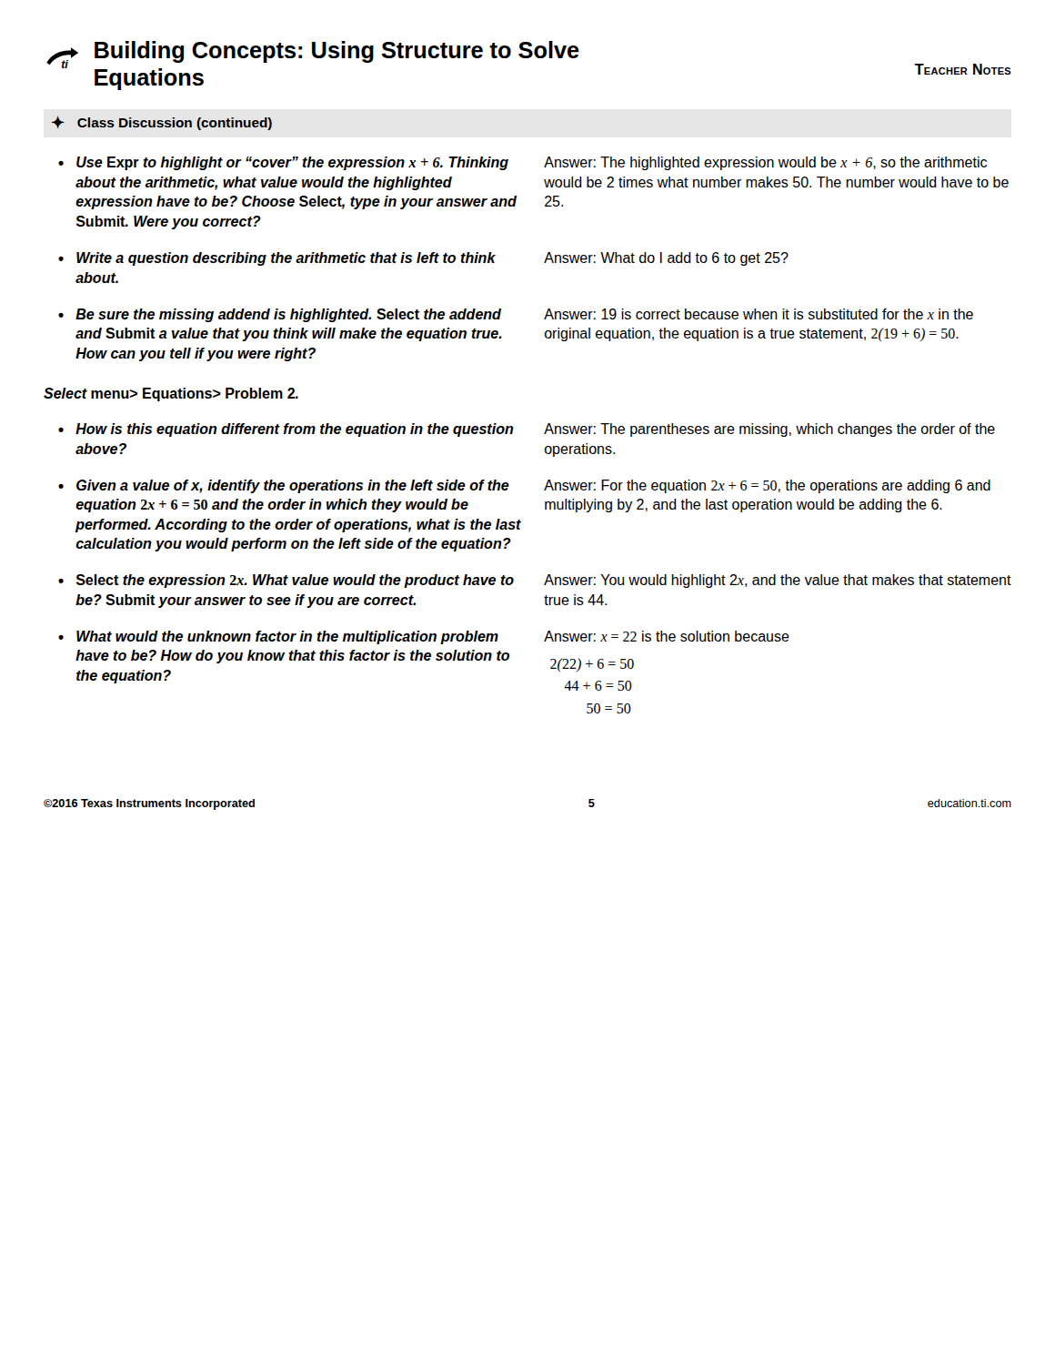ti
Teacher Notes
Building Concepts: Using Structure to Solve
Equations
✦Class Discussion (continued)
Use Expr to highlight or “cover” the expression x + 6. Thinking about the arithmetic, what value would the highlighted expression have to be? Choose Select, type in your answer and Submit. Were you correct?
Answer: The highlighted expression would be x + 6, so the arithmetic would be 2 times what number makes 50. The number would have to be 25.
Write a question describing the arithmetic that is left to think about.
Answer: What do I add to 6 to get 25?
Be sure the missing addend is highlighted. Select the addend and Submit a value that you think will make the equation true. How can you tell if you were right?
Answer: 19 is correct because when it is substituted for the x in the original equation, the equation is a true statement, 2(19 + 6) = 50.
Select menu> Equations> Problem 2.
How is this equation different from the equation in the question above?
Answer: The parentheses are missing, which changes the order of the operations.
Given a value of x, identify the operations in the left side of the equation 2x + 6 = 50 and the order in which they would be performed. According to the order of operations, what is the last calculation you would perform on the left side of the equation?
Answer: For the equation 2x + 6 = 50, the operations are adding 6 and multiplying by 2, and the last operation would be adding the 6.
Select the expression 2x. What value would the product have to be? Submit your answer to see if you are correct.
Answer: You would highlight 2x, and the value that makes that statement true is 44.
What would the unknown factor in the multiplication problem have to be? How do you know that this factor is the solution to the equation?
Answer: x = 22 is the solution because
2(22) + 6 = 50
44 + 6 = 50
50 = 50
©2016 Texas Instruments Incorporated 5 education.ti.com